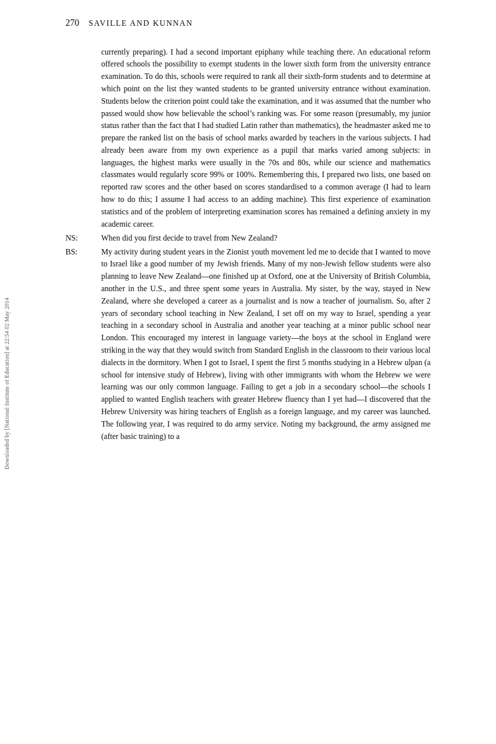Downloaded by [National Institute of Education] at 22:54 02 May 2014
270
Saville and Kunnan
currently preparing). I had a second important epiphany while teaching there. An educational reform offered schools the possibility to exempt students in the lower sixth form from the university entrance examination. To do this, schools were required to rank all their sixth-form students and to determine at which point on the list they wanted students to be granted university entrance without examination. Students below the criterion point could take the examination, and it was assumed that the number who passed would show how believable the school’s ranking was. For some reason (presumably, my junior status rather than the fact that I had studied Latin rather than mathematics), the headmaster asked me to prepare the ranked list on the basis of school marks awarded by teachers in the various subjects. I had already been aware from my own experience as a pupil that marks varied among subjects: in languages, the highest marks were usually in the 70s and 80s, while our science and mathematics classmates would regularly score 99% or 100%. Remembering this, I prepared two lists, one based on reported raw scores and the other based on scores standardised to a common average (I had to learn how to do this; I assume I had access to an adding machine). This first experience of examination statistics and of the problem of interpreting examination scores has remained a defining anxiety in my academic career.
NS:
When did you first decide to travel from New Zealand?
BS:
My activity during student years in the Zionist youth movement led me to decide that I wanted to move to Israel like a good number of my Jewish friends. Many of my non-Jewish fellow students were also planning to leave New Zealand—one finished up at Oxford, one at the University of British Columbia, another in the U.S., and three spent some years in Australia. My sister, by the way, stayed in New Zealand, where she developed a career as a journalist and is now a teacher of journalism. So, after 2 years of secondary school teaching in New Zealand, I set off on my way to Israel, spending a year teaching in a secondary school in Australia and another year teaching at a minor public school near London. This encouraged my interest in language variety—the boys at the school in England were striking in the way that they would switch from Standard English in the classroom to their various local dialects in the dormitory. When I got to Israel, I spent the first 5 months studying in a Hebrew ulpan (a school for intensive study of Hebrew), living with other immigrants with whom the Hebrew we were learning was our only common language. Failing to get a job in a secondary school—the schools I applied to wanted English teachers with greater Hebrew fluency than I yet had—I discovered that the Hebrew University was hiring teachers of English as a foreign language, and my career was launched. The following year, I was required to do army service. Noting my background, the army assigned me (after basic training) to a